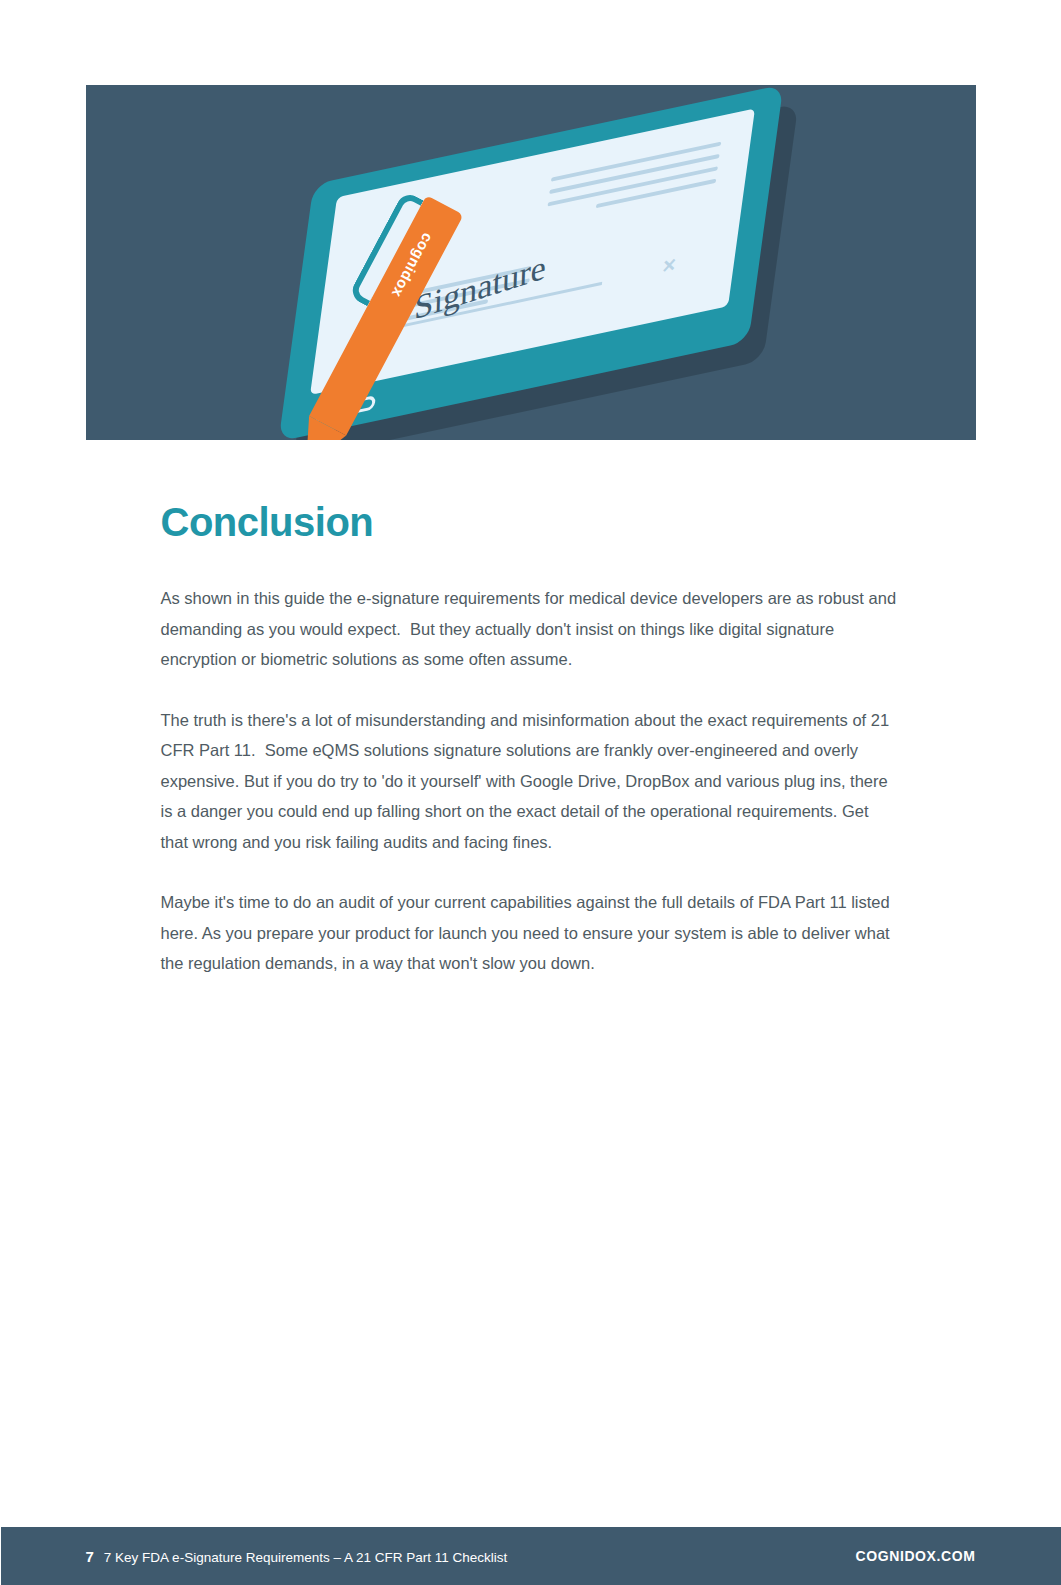Signature ×
cognidox
Conclusion
As shown in this guide the e-signature requirements for medical device developers are as robust and demanding as you would expect. But they actually don't insist on things like digital signature encryption or biometric solutions as some often assume.
The truth is there's a lot of misunderstanding and misinformation about the exact requirements of 21 CFR Part 11. Some eQMS solutions signature solutions are frankly over-engineered and overly expensive. But if you do try to 'do it yourself' with Google Drive, DropBox and various plug ins, there is a danger you could end up falling short on the exact detail of the operational requirements. Get that wrong and you risk failing audits and facing fines.
Maybe it's time to do an audit of your current capabilities against the full details of FDA Part 11 listed here. As you prepare your product for launch you need to ensure your system is able to deliver what the regulation demands, in a way that won't slow you down.
7 7 Key FDA e-Signature Requirements – A 21 CFR Part 11 Checklist
COGNIDOX.COM